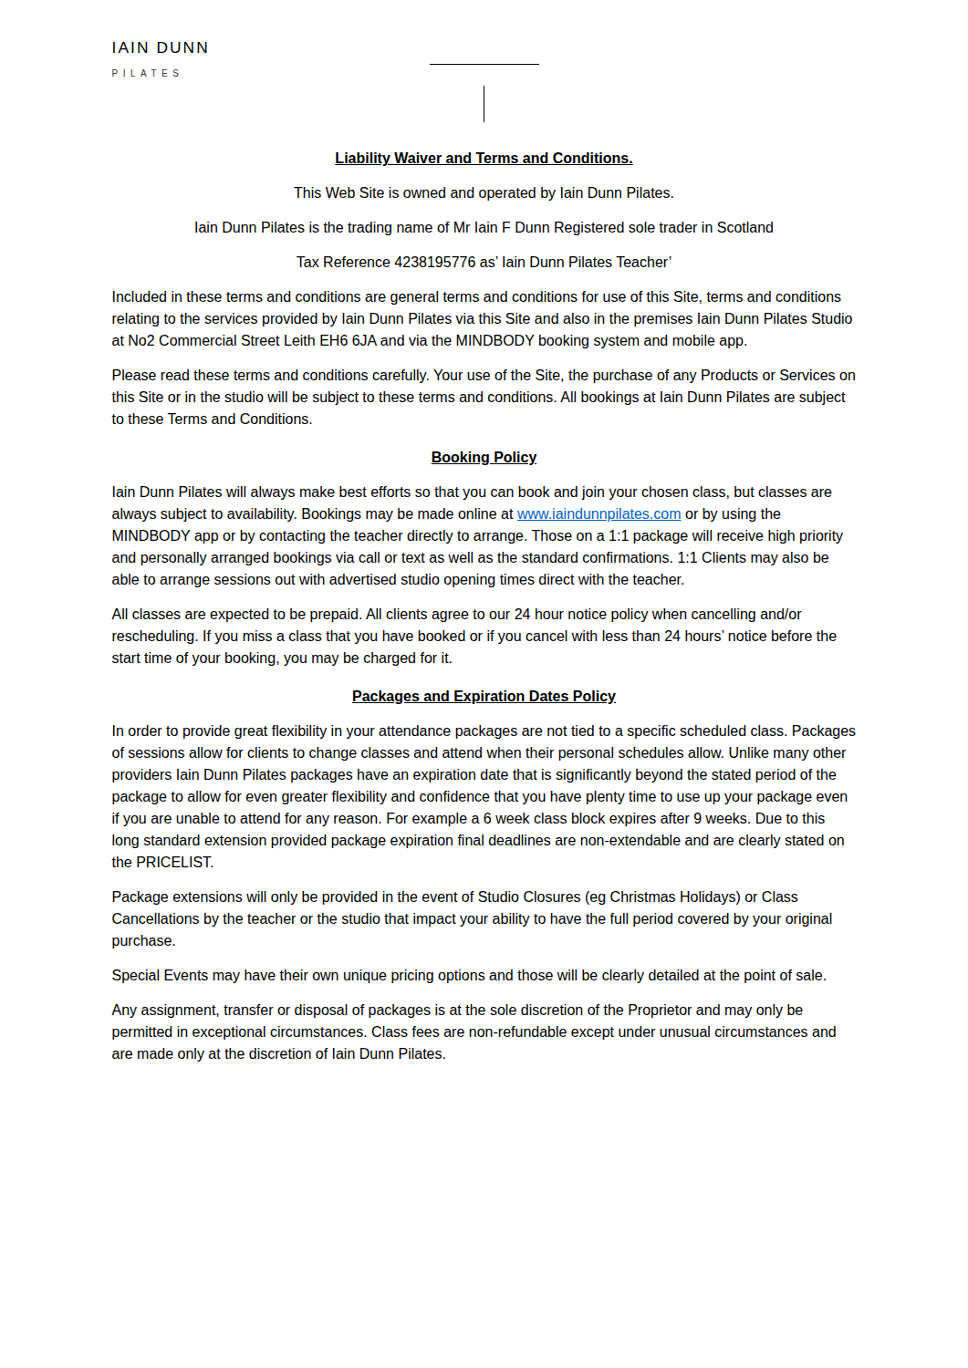IAIN DUNN
PILATES
Liability Waiver and Terms and Conditions.
This Web Site is owned and operated by Iain Dunn Pilates.
Iain Dunn Pilates is the trading name of Mr Iain F Dunn Registered sole trader in Scotland
Tax Reference 4238195776 as’ Iain Dunn Pilates Teacher’
Included in these terms and conditions are general terms and conditions for use of this Site, terms and conditions relating to the services provided by Iain Dunn Pilates via this Site and also in the premises Iain Dunn Pilates Studio at No2 Commercial Street Leith EH6 6JA and via the MINDBODY booking system and mobile app.
Please read these terms and conditions carefully. Your use of the Site, the purchase of any Products or Services on this Site or in the studio will be subject to these terms and conditions. All bookings at Iain Dunn Pilates are subject to these Terms and Conditions.
Booking Policy
Iain Dunn Pilates will always make best efforts so that you can book and join your chosen class, but classes are always subject to availability. Bookings may be made online at www.iaindunnpilates.com or by using the MINDBODY app or by contacting the teacher directly to arrange. Those on a 1:1 package will receive high priority and personally arranged bookings via call or text as well as the standard confirmations. 1:1 Clients may also be able to arrange sessions out with advertised studio opening times direct with the teacher.
All classes are expected to be prepaid. All clients agree to our 24 hour notice policy when cancelling and/or rescheduling. If you miss a class that you have booked or if you cancel with less than 24 hours’ notice before the start time of your booking, you may be charged for it.
Packages and Expiration Dates Policy
In order to provide great flexibility in your attendance packages are not tied to a specific scheduled class. Packages of sessions allow for clients to change classes and attend when their personal schedules allow. Unlike many other providers Iain Dunn Pilates packages have an expiration date that is significantly beyond the stated period of the package to allow for even greater flexibility and confidence that you have plenty time to use up your package even if you are unable to attend for any reason. For example a 6 week class block expires after 9 weeks. Due to this long standard extension provided package expiration final deadlines are non-extendable and are clearly stated on the PRICELIST.
Package extensions will only be provided in the event of Studio Closures (eg Christmas Holidays) or Class Cancellations by the teacher or the studio that impact your ability to have the full period covered by your original purchase.
Special Events may have their own unique pricing options and those will be clearly detailed at the point of sale.
Any assignment, transfer or disposal of packages is at the sole discretion of the Proprietor and may only be permitted in exceptional circumstances. Class fees are non-refundable except under unusual circumstances and are made only at the discretion of Iain Dunn Pilates.